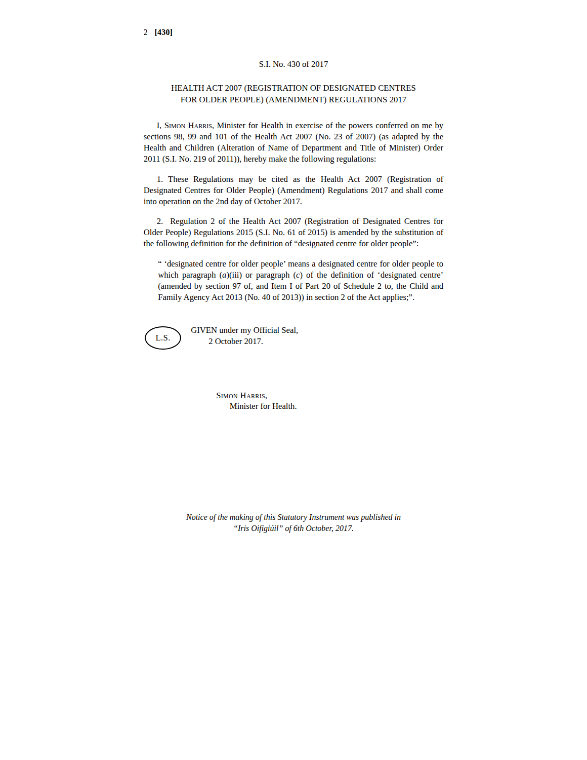2[430]
S.I. No. 430 of 2017
HEALTH ACT 2007 (REGISTRATION OF DESIGNATED CENTRES
FOR OLDER PEOPLE) (AMENDMENT) REGULATIONS 2017
I, Simon Harris, Minister for Health in exercise of the powers conferred on me by sections 98, 99 and 101 of the Health Act 2007 (No. 23 of 2007) (as adapted by the Health and Children (Alteration of Name of Department and Title of Minister) Order 2011 (S.I. No. 219 of 2011)), hereby make the following regulations:
1. These Regulations may be cited as the Health Act 2007 (Registration of Designated Centres for Older People) (Amendment) Regulations 2017 and shall come into operation on the 2nd day of October 2017.
2. Regulation 2 of the Health Act 2007 (Registration of Designated Centres for Older People) Regulations 2015 (S.I. No. 61 of 2015) is amended by the substitution of the following definition for the definition of “designated centre for older people”:
“ ‘designated centre for older people’ means a designated centre for older people to which paragraph (a)(iii) or paragraph (c) of the definition of ‘designated centre’ (amended by section 97 of, and Item I of Part 20 of Schedule 2 to, the Child and Family Agency Act 2013 (No. 40 of 2013)) in section 2 of the Act applies;”.
L.S.
GIVEN under my Official Seal, 2 October 2017.
Simon Harris, Minister for Health.
Notice of the making of this Statutory Instrument was published in “Iris Oifigiúil” of 6th October, 2017.